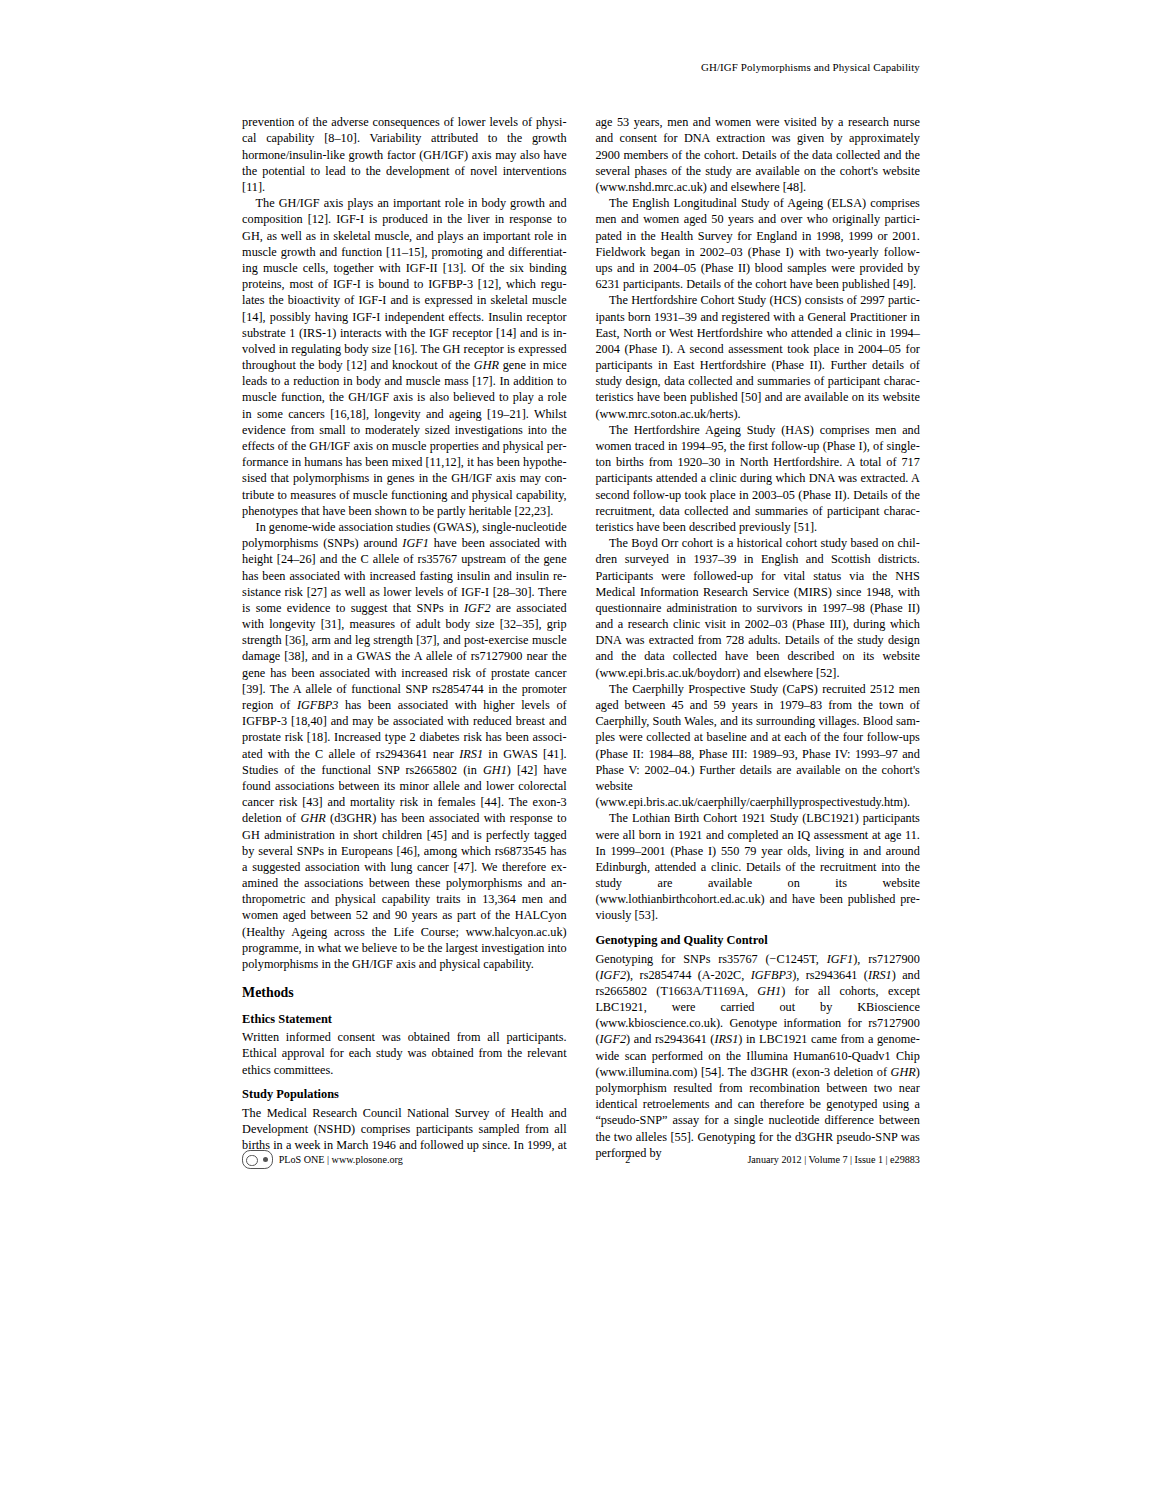GH/IGF Polymorphisms and Physical Capability
prevention of the adverse consequences of lower levels of physical capability [8–10]. Variability attributed to the growth hormone/insulin-like growth factor (GH/IGF) axis may also have the potential to lead to the development of novel interventions [11].
The GH/IGF axis plays an important role in body growth and composition [12]. IGF-I is produced in the liver in response to GH, as well as in skeletal muscle, and plays an important role in muscle growth and function [11–15], promoting and differentiating muscle cells, together with IGF-II [13]. Of the six binding proteins, most of IGF-I is bound to IGFBP-3 [12], which regulates the bioactivity of IGF-I and is expressed in skeletal muscle [14], possibly having IGF-I independent effects. Insulin receptor substrate 1 (IRS-1) interacts with the IGF receptor [14] and is involved in regulating body size [16]. The GH receptor is expressed throughout the body [12] and knockout of the GHR gene in mice leads to a reduction in body and muscle mass [17]. In addition to muscle function, the GH/IGF axis is also believed to play a role in some cancers [16,18], longevity and ageing [19–21]. Whilst evidence from small to moderately sized investigations into the effects of the GH/IGF axis on muscle properties and physical performance in humans has been mixed [11,12], it has been hypothesised that polymorphisms in genes in the GH/IGF axis may contribute to measures of muscle functioning and physical capability, phenotypes that have been shown to be partly heritable [22,23].
In genome-wide association studies (GWAS), single-nucleotide polymorphisms (SNPs) around IGF1 have been associated with height [24–26] and the C allele of rs35767 upstream of the gene has been associated with increased fasting insulin and insulin resistance risk [27] as well as lower levels of IGF-I [28–30]. There is some evidence to suggest that SNPs in IGF2 are associated with longevity [31], measures of adult body size [32–35], grip strength [36], arm and leg strength [37], and post-exercise muscle damage [38], and in a GWAS the A allele of rs7127900 near the gene has been associated with increased risk of prostate cancer [39]. The A allele of functional SNP rs2854744 in the promoter region of IGFBP3 has been associated with higher levels of IGFBP-3 [18,40] and may be associated with reduced breast and prostate risk [18]. Increased type 2 diabetes risk has been associated with the C allele of rs2943641 near IRS1 in GWAS [41]. Studies of the functional SNP rs2665802 (in GH1) [42] have found associations between its minor allele and lower colorectal cancer risk [43] and mortality risk in females [44]. The exon-3 deletion of GHR (d3GHR) has been associated with response to GH administration in short children [45] and is perfectly tagged by several SNPs in Europeans [46], among which rs6873545 has a suggested association with lung cancer [47]. We therefore examined the associations between these polymorphisms and anthropometric and physical capability traits in 13,364 men and women aged between 52 and 90 years as part of the HALCyon (Healthy Ageing across the Life Course; www.halcyon.ac.uk) programme, in what we believe to be the largest investigation into polymorphisms in the GH/IGF axis and physical capability.
Methods
Ethics Statement
Written informed consent was obtained from all participants. Ethical approval for each study was obtained from the relevant ethics committees.
Study Populations
The Medical Research Council National Survey of Health and Development (NSHD) comprises participants sampled from all births in a week in March 1946 and followed up since. In 1999, at age 53 years, men and women were visited by a research nurse and consent for DNA extraction was given by approximately 2900 members of the cohort. Details of the data collected and the several phases of the study are available on the cohort's website (www.nshd.mrc.ac.uk) and elsewhere [48].
The English Longitudinal Study of Ageing (ELSA) comprises men and women aged 50 years and over who originally participated in the Health Survey for England in 1998, 1999 or 2001. Fieldwork began in 2002–03 (Phase I) with two-yearly follow-ups and in 2004–05 (Phase II) blood samples were provided by 6231 participants. Details of the cohort have been published [49].
The Hertfordshire Cohort Study (HCS) consists of 2997 participants born 1931–39 and registered with a General Practitioner in East, North or West Hertfordshire who attended a clinic in 1994–2004 (Phase I). A second assessment took place in 2004–05 for participants in East Hertfordshire (Phase II). Further details of study design, data collected and summaries of participant characteristics have been published [50] and are available on its website (www.mrc.soton.ac.uk/herts).
The Hertfordshire Ageing Study (HAS) comprises men and women traced in 1994–95, the first follow-up (Phase I), of singleton births from 1920–30 in North Hertfordshire. A total of 717 participants attended a clinic during which DNA was extracted. A second follow-up took place in 2003–05 (Phase II). Details of the recruitment, data collected and summaries of participant characteristics have been described previously [51].
The Boyd Orr cohort is a historical cohort study based on children surveyed in 1937–39 in English and Scottish districts. Participants were followed-up for vital status via the NHS Medical Information Research Service (MIRS) since 1948, with questionnaire administration to survivors in 1997–98 (Phase II) and a research clinic visit in 2002–03 (Phase III), during which DNA was extracted from 728 adults. Details of the study design and the data collected have been described on its website (www.epi.bris.ac.uk/boydorr) and elsewhere [52].
The Caerphilly Prospective Study (CaPS) recruited 2512 men aged between 45 and 59 years in 1979–83 from the town of Caerphilly, South Wales, and its surrounding villages. Blood samples were collected at baseline and at each of the four follow-ups (Phase II: 1984–88, Phase III: 1989–93, Phase IV: 1993–97 and Phase V: 2002–04.) Further details are available on the cohort's website (www.epi.bris.ac.uk/caerphilly/caerphillyprospectivestudy.htm).
The Lothian Birth Cohort 1921 Study (LBC1921) participants were all born in 1921 and completed an IQ assessment at age 11. In 1999–2001 (Phase I) 550 79 year olds, living in and around Edinburgh, attended a clinic. Details of the recruitment into the study are available on its website (www.lothianbirthcohort.ed.ac.uk) and have been published previously [53].
Genotyping and Quality Control
Genotyping for SNPs rs35767 (−C1245T, IGF1), rs7127900 (IGF2), rs2854744 (A-202C, IGFBP3), rs2943641 (IRS1) and rs2665802 (T1663A/T1169A, GH1) for all cohorts, except LBC1921, were carried out by KBioscience (www.kbioscience.co.uk). Genotype information for rs7127900 (IGF2) and rs2943641 (IRS1) in LBC1921 came from a genome-wide scan performed on the Illumina Human610-Quadv1 Chip (www.illumina.com) [54]. The d3GHR (exon-3 deletion of GHR) polymorphism resulted from recombination between two near identical retroelements and can therefore be genotyped using a “pseudo-SNP” assay for a single nucleotide difference between the two alleles [55]. Genotyping for the d3GHR pseudo-SNP was performed by
PLoS ONE | www.plosone.org
2
January 2012 | Volume 7 | Issue 1 | e29883